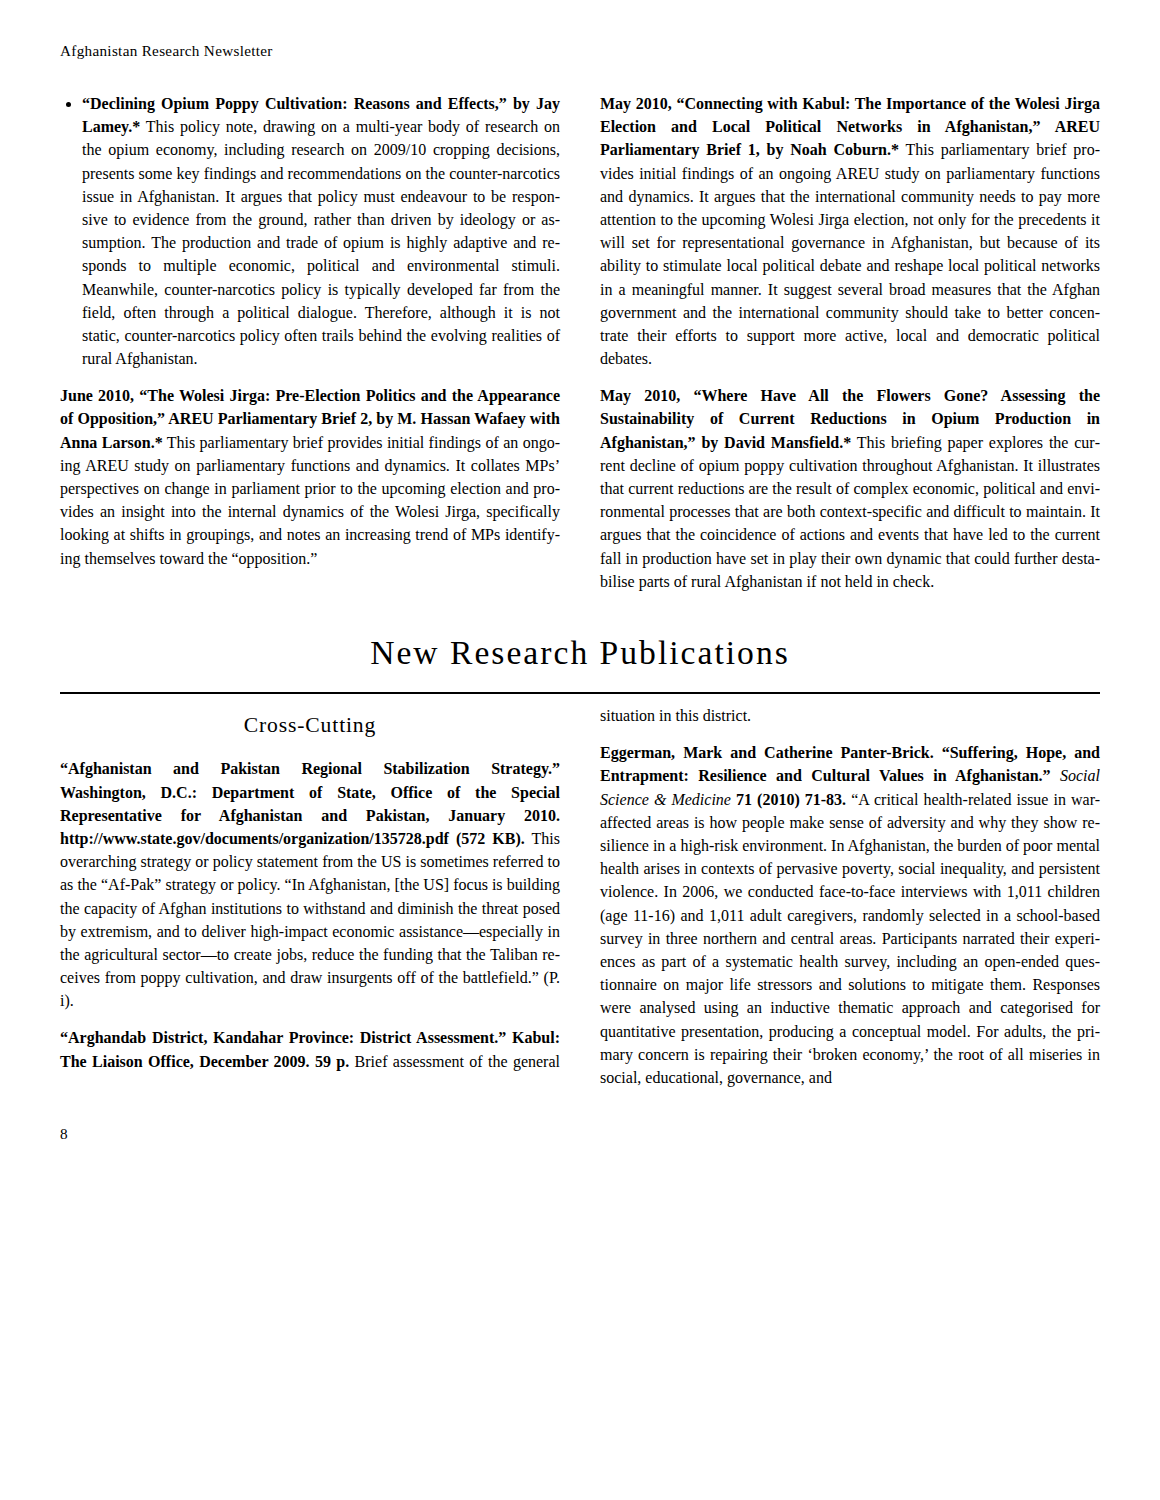Afghanistan Research Newsletter
“Declining Opium Poppy Cultivation: Reasons and Effects,” by Jay Lamey.* This policy note, drawing on a multi-year body of research on the opium economy, including research on 2009/10 cropping decisions, presents some key findings and recommendations on the counter-narcotics issue in Afghanistan. It argues that policy must endeavour to be responsive to evidence from the ground, rather than driven by ideology or assumption. The production and trade of opium is highly adaptive and responds to multiple economic, political and environmental stimuli. Meanwhile, counter-narcotics policy is typically developed far from the field, often through a political dialogue. Therefore, although it is not static, counter-narcotics policy often trails behind the evolving realities of rural Afghanistan.
June 2010, “The Wolesi Jirga: Pre-Election Politics and the Appearance of Opposition,” AREU Parliamentary Brief 2, by M. Hassan Wafaey with Anna Larson.* This parliamentary brief provides initial findings of an ongoing AREU study on parliamentary functions and dynamics. It collates MPs’ perspectives on change in parliament prior to the upcoming election and provides an insight into the internal dynamics of the Wolesi Jirga, specifically looking at shifts in groupings, and notes an increasing trend of MPs identifying themselves toward the “opposition.”
May 2010, “Connecting with Kabul: The Importance of the Wolesi Jirga Election and Local Political Networks in Afghanistan,” AREU Parliamentary Brief 1, by Noah Coburn.* This parliamentary brief provides initial findings of an ongoing AREU study on parliamentary functions and dynamics. It argues that the international community needs to pay more attention to the upcoming Wolesi Jirga election, not only for the precedents it will set for representational governance in Afghanistan, but because of its ability to stimulate local political debate and reshape local political networks in a meaningful manner. It suggest several broad measures that the Afghan government and the international community should take to better concentrate their efforts to support more active, local and democratic political debates.
May 2010, “Where Have All the Flowers Gone? Assessing the Sustainability of Current Reductions in Opium Production in Afghanistan,” by David Mansfield.* This briefing paper explores the current decline of opium poppy cultivation throughout Afghanistan. It illustrates that current reductions are the result of complex economic, political and environmental processes that are both context-specific and difficult to maintain. It argues that the coincidence of actions and events that have led to the current fall in production have set in play their own dynamic that could further destabilise parts of rural Afghanistan if not held in check.
New Research Publications
Cross-Cutting
“Afghanistan and Pakistan Regional Stabilization Strategy.” Washington, D.C.: Department of State, Office of the Special Representative for Afghanistan and Pakistan, January 2010. http://www.state.gov/documents/organization/135728.pdf (572 KB). This overarching strategy or policy statement from the US is sometimes referred to as the “Af-Pak” strategy or policy. “In Afghanistan, [the US] focus is building the capacity of Afghan institutions to withstand and diminish the threat posed by extremism, and to deliver high-impact economic assistance—especially in the agricultural sector—to create jobs, reduce the funding that the Taliban receives from poppy cultivation, and draw insurgents off of the battlefield.” (P. i).
“Arghandab District, Kandahar Province: District Assessment.” Kabul: The Liaison Office, December 2009. 59 p. Brief assessment of the general situation in this district.
Eggerman, Mark and Catherine Panter-Brick. “Suffering, Hope, and Entrapment: Resilience and Cultural Values in Afghanistan.” Social Science & Medicine 71 (2010) 71-83. “A critical health-related issue in war-affected areas is how people make sense of adversity and why they show resilience in a high-risk environment. In Afghanistan, the burden of poor mental health arises in contexts of pervasive poverty, social inequality, and persistent violence. In 2006, we conducted face-to-face interviews with 1,011 children (age 11-16) and 1,011 adult caregivers, randomly selected in a school-based survey in three northern and central areas. Participants narrated their experiences as part of a systematic health survey, including an open-ended questionnaire on major life stressors and solutions to mitigate them. Responses were analysed using an inductive thematic approach and categorised for quantitative presentation, producing a conceptual model. For adults, the primary concern is repairing their ‘broken economy,’ the root of all miseries in social, educational, governance, and
8